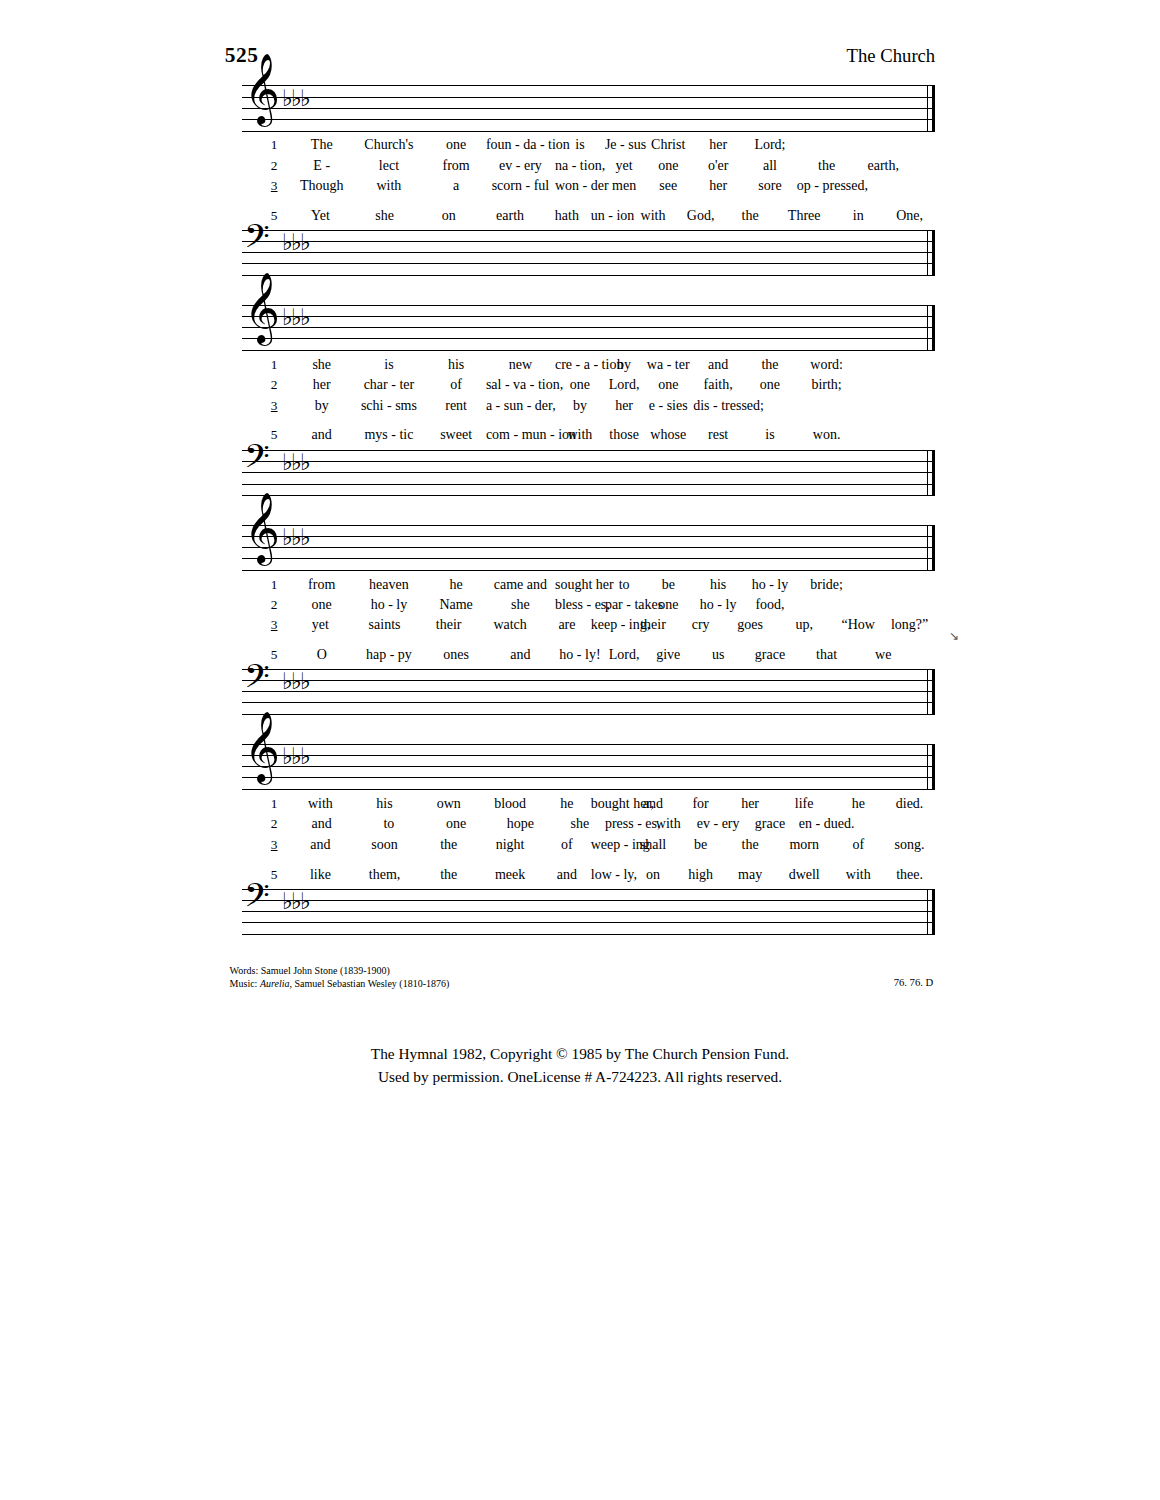525 The Church
♭♭♭
1 The Church's one foun - da - tion is Je - sus Christ her Lord;
2 E -lect from ev - ery na - tion, yet one o'er all the earth,
3 Though with ascorn - ful won - der men see her sore op - pressed,
5 Yet she on earth hath un - ion with God, the Three in One,
♭♭♭
♭♭♭
1 she is his new cre - a - tion by wa - ter and the word:
2 her char - ter of sal - va - tion, one Lord, one faith, one birth;
3 by schi - sms rent a - sun - der, by her e - sies dis - tressed;
5 and mys - tic sweet com - mun - ion with those whose rest is won.
♭♭♭
♭♭♭
1 from heaven he came and sought her to be his ho - ly bride;
2 one ho - ly Name she bless - es, par - takes one ho - ly food,
3 yet saints their watch are keep - ing, their cry goes up,“How long?”
5 Ohap - py ones and ho - ly!Lord, give us grace that we
♭♭♭
♭♭♭
1 with his own blood he bought her, and for her life he died.
2 and to one hope she press - es, with ev - ery grace en - dued.
3 and soon the night of weep - ing shall be the morn of song.
5 like them, the meek and low - ly, on high may dwell with thee.
♭♭♭
Words: Samuel John Stone (1839-1900)
Music: Aurelia, Samuel Sebastian Wesley (1810-1876) 76. 76. D
The Hymnal 1982, Copyright © 1985 by The Church Pension Fund.
Used by permission. OneLicense # A-724223. All rights reserved.
↘